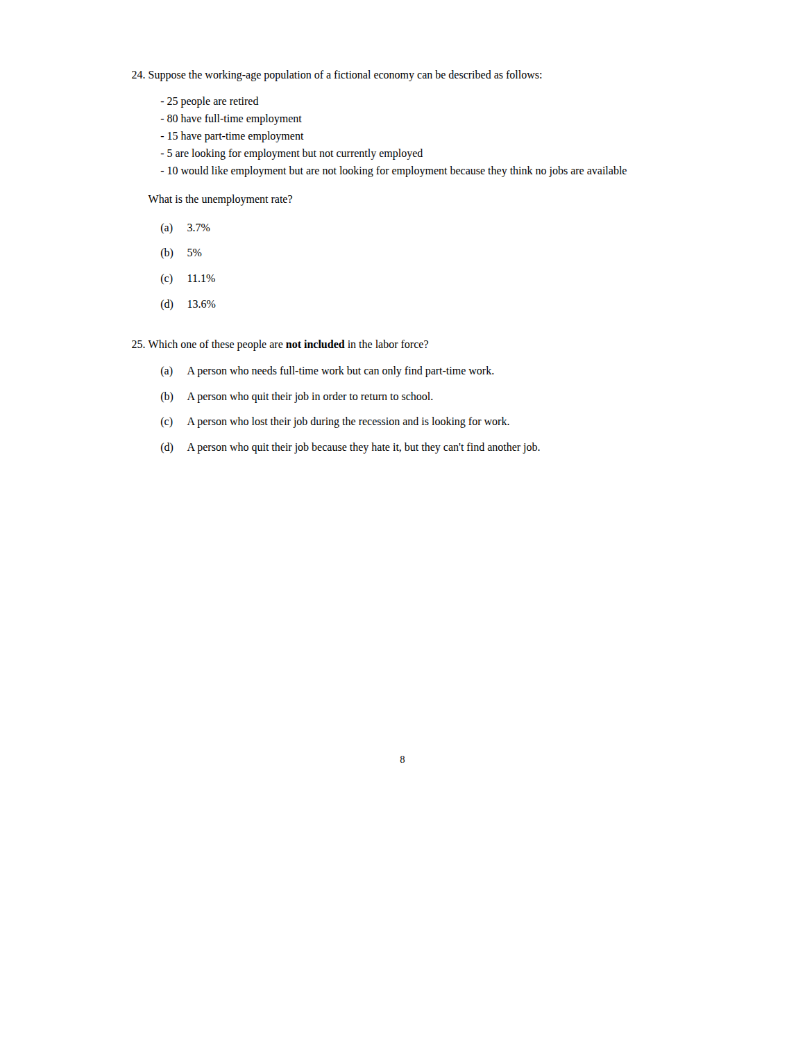Suppose the working-age population of a fictional economy can be described as follows:
25 people are retired
80 have full-time employment
15 have part-time employment
5 are looking for employment but not currently employed
10 would like employment but are not looking for employment because they think no jobs are available
What is the unemployment rate?
3.7%
5%
11.1%
13.6%
Which one of these people are not included in the labor force?
A person who needs full-time work but can only find part-time work.
A person who quit their job in order to return to school.
A person who lost their job during the recession and is looking for work.
A person who quit their job because they hate it, but they can't find another job.
8